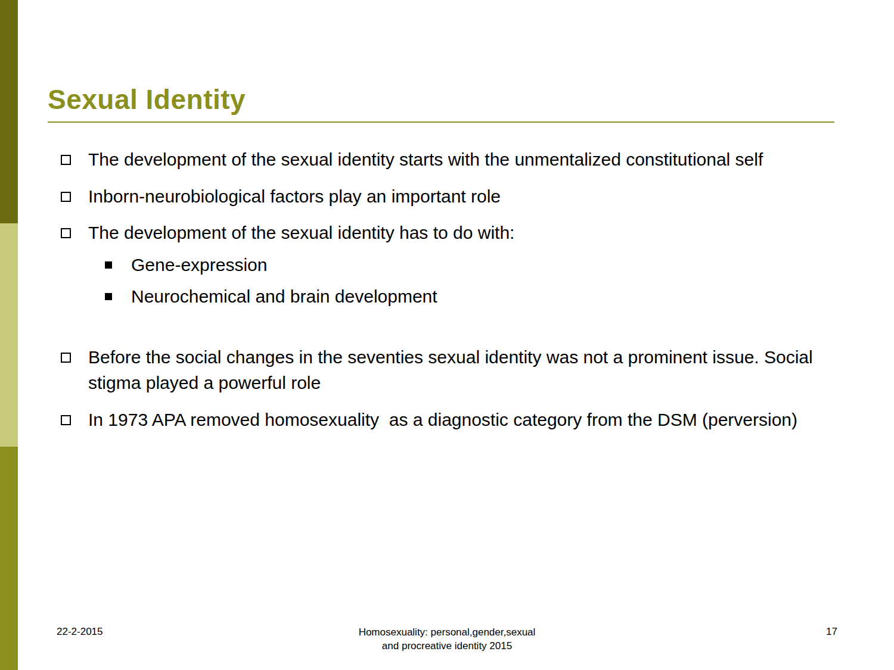Sexual Identity
The development of the sexual identity starts with the unmentalized constitutional self
Inborn-neurobiological factors play an important role
The development of the sexual identity has to do with:
Gene-expression
Neurochemical and brain development
Before the social changes in the seventies sexual identity was not a prominent issue. Social stigma played a powerful role
In 1973 APA removed homosexuality as a diagnostic category from the DSM (perversion)
22-2-2015
Homosexuality: personal,gender,sexual
and procreative identity 2015
17